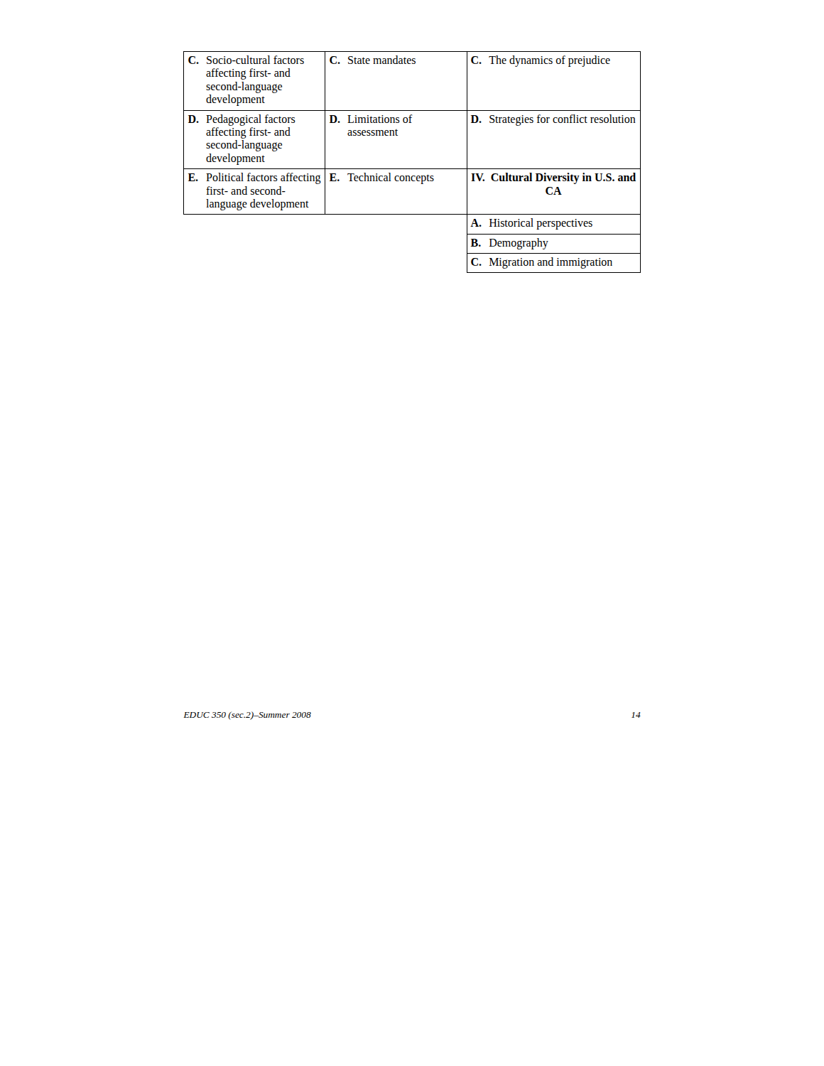| C. Socio-cultural factors affecting first- and second-language development | C. State mandates | C. The dynamics of prejudice |
| D. Pedagogical factors affecting first- and second-language development | D. Limitations of assessment | D. Strategies for conflict resolution |
| E. Political factors affecting first- and second-language development | E. Technical concepts | IV. Cultural Diversity in U.S. and CA |
| | | A. Historical perspectives |
| | | B. Demography |
| | | C. Migration and immigration |
EDUC 350 (sec.2)–Summer 2008 14